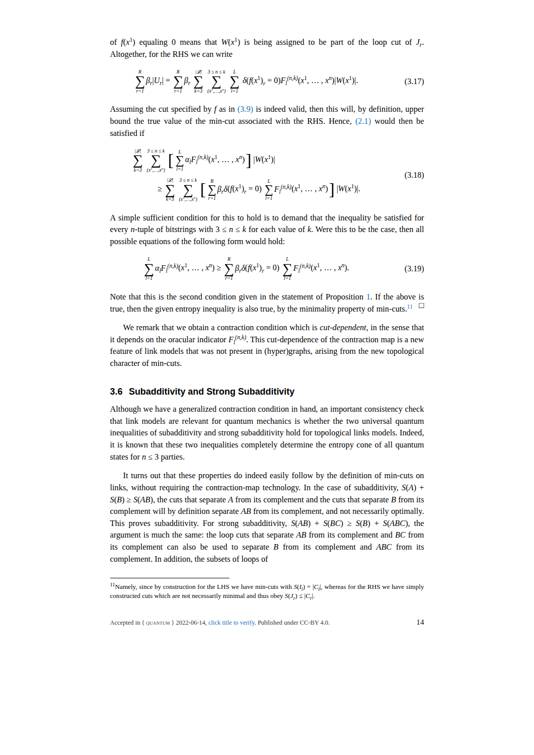of f(x1) equaling 0 means that W(x1) is being assigned to be part of the loop cut of Jr. Altogether, for the RHS we can write
R∑r=1 βr|Ur| = R∑r=1 βr |𝓛|∑k=3 3 ≤ n ≤ k∑(x1,…,xn) L∑l=1 δ(f(x1)r = 0)Fl(n,k)(x1, … , xn)|W(x1)|.
(3.17)
Assuming the cut specified by f as in (3.9) is indeed valid, then this will, by definition, upper bound the true value of the min-cut associated with the RHS. Hence, (2.1) would then be satisfied if
|𝓛|∑k=3 3 ≤ n ≤ k∑(x1,…,xn) [ L∑l=1 αlFl(n,k)(x1, … , xn) ] |W(x1)|
≥ |𝓛|∑k=3 3 ≤ n ≤ k∑(x1,…,xn) [ R∑r=1 βrδ(f(x1)r = 0) L∑l=1 Fl(n,k)(x1, … , xn) ] |W(x1)|.
(3.18)
A simple sufficient condition for this to hold is to demand that the inequality be satisfied for every n-tuple of bitstrings with 3 ≤ n ≤ k for each value of k. Were this to be the case, then all possible equations of the following form would hold:
L∑l=1 αlFl(n,k)(x1, … , xn) ≥ R∑r=1 βrδ(f(x1)r = 0) L∑l=1 Fl(n,k)(x1, … , xn).
(3.19)
Note that this is the second condition given in the statement of Proposition 1. If the above is true, then the given entropy inequality is also true, by the minimality property of min-cuts.11□
We remark that we obtain a contraction condition which is cut-dependent, in the sense that it depends on the oracular indicator Fl(n,k). This cut-dependence of the contraction map is a new feature of link models that was not present in (hyper)graphs, arising from the new topological character of min-cuts.
3.6 Subadditivity and Strong Subadditivity
Although we have a generalized contraction condition in hand, an important consistency check that link models are relevant for quantum mechanics is whether the two universal quantum inequalities of subadditivity and strong subadditivity hold for topological links models. Indeed, it is known that these two inequalities completely determine the entropy cone of all quantum states for n ≤ 3 parties.
It turns out that these properties do indeed easily follow by the definition of min-cuts on links, without requiring the contraction-map technology. In the case of subadditivity, S(A) + S(B) ≥ S(AB), the cuts that separate A from its complement and the cuts that separate B from its complement will by definition separate AB from its complement, and not necessarily optimally. This proves subadditivity. For strong subadditivity, S(AB) + S(BC) ≥ S(B) + S(ABC), the argument is much the same: the loop cuts that separate AB from its complement and BC from its complement can also be used to separate B from its complement and ABC from its complement. In addition, the subsets of loops of
11Namely, since by construction for the LHS we have min-cuts with S(Il) = |Cl|, whereas for the RHS we have simply constructed cuts which are not necessarily minimal and thus obey S(Jr) ≤ |Cr|.
Accepted in ⟨ quantum ⟩ 2022-06-14, click title to verify. Published under CC-BY 4.0.
14